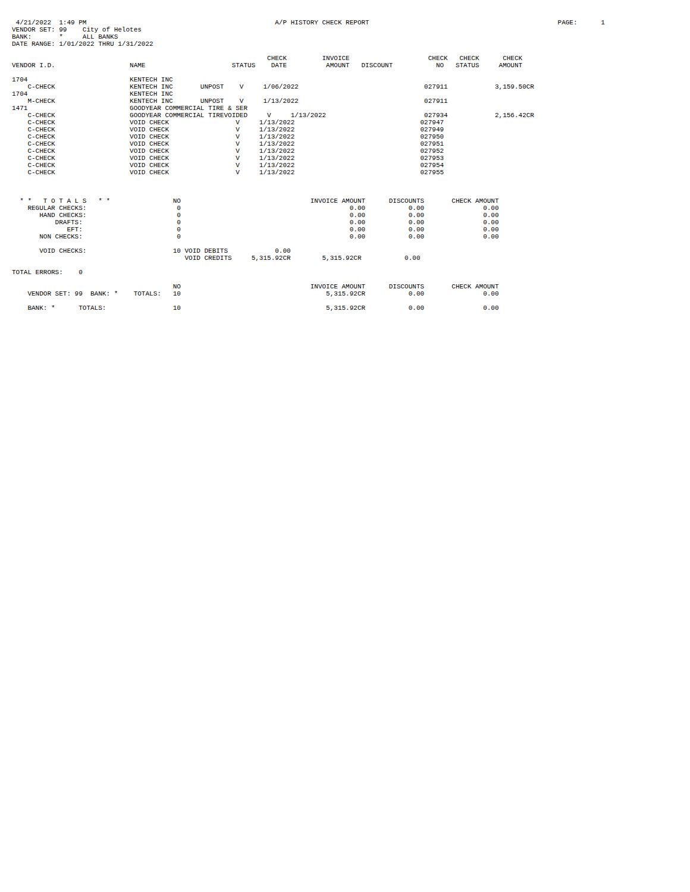4/21/2022 1:49 PM A/P HISTORY CHECK REPORT PAGE: 1 VENDOR SET: 99 City of Helotes BANK: * ALL BANKS DATE RANGE: 1/01/2022 THRU 1/31/2022 CHECK INVOICE CHECK CHECK CHECK VENDOR I.D. NAME STATUS DATE AMOUNT DISCOUNT NO STATUS AMOUNT 1704 KENTECH INC C-CHECK KENTECH INC UNPOST V 1/06/2022 027911 3,159.50CR 1704 KENTECH INC M-CHECK KENTECH INC UNPOST V 1/13/2022 027911 1471 GOODYEAR COMMERCIAL TIRE & SER C-CHECK GOODYEAR COMMERCIAL TIREVOIDED V 1/13/2022 027934 2,156.42CR C-CHECK VOID CHECK V 1/13/2022 027947 C-CHECK VOID CHECK V 1/13/2022 027949 C-CHECK VOID CHECK V 1/13/2022 027950 C-CHECK VOID CHECK V 1/13/2022 027951 C-CHECK VOID CHECK V 1/13/2022 027952 C-CHECK VOID CHECK V 1/13/2022 027953 C-CHECK VOID CHECK V 1/13/2022 027954 C-CHECK VOID CHECK V 1/13/2022 027955 * * T O T A L S * * NO INVOICE AMOUNT DISCOUNTS CHECK AMOUNT REGULAR CHECKS: 0 0.00 0.00 0.00 HAND CHECKS: 0 0.00 0.00 0.00 DRAFTS: 0 0.00 0.00 0.00 EFT: 0 0.00 0.00 0.00 NON CHECKS: 0 0.00 0.00 0.00 VOID CHECKS: 10 VOID DEBITS 0.00 VOID CREDITS 5,315.92CR 5,315.92CR 0.00 TOTAL ERRORS: 0 NO INVOICE AMOUNT DISCOUNTS CHECK AMOUNT VENDOR SET: 99 BANK: * TOTALS: 10 5,315.92CR 0.00 0.00 BANK: * TOTALS: 10 5,315.92CR 0.00 0.00